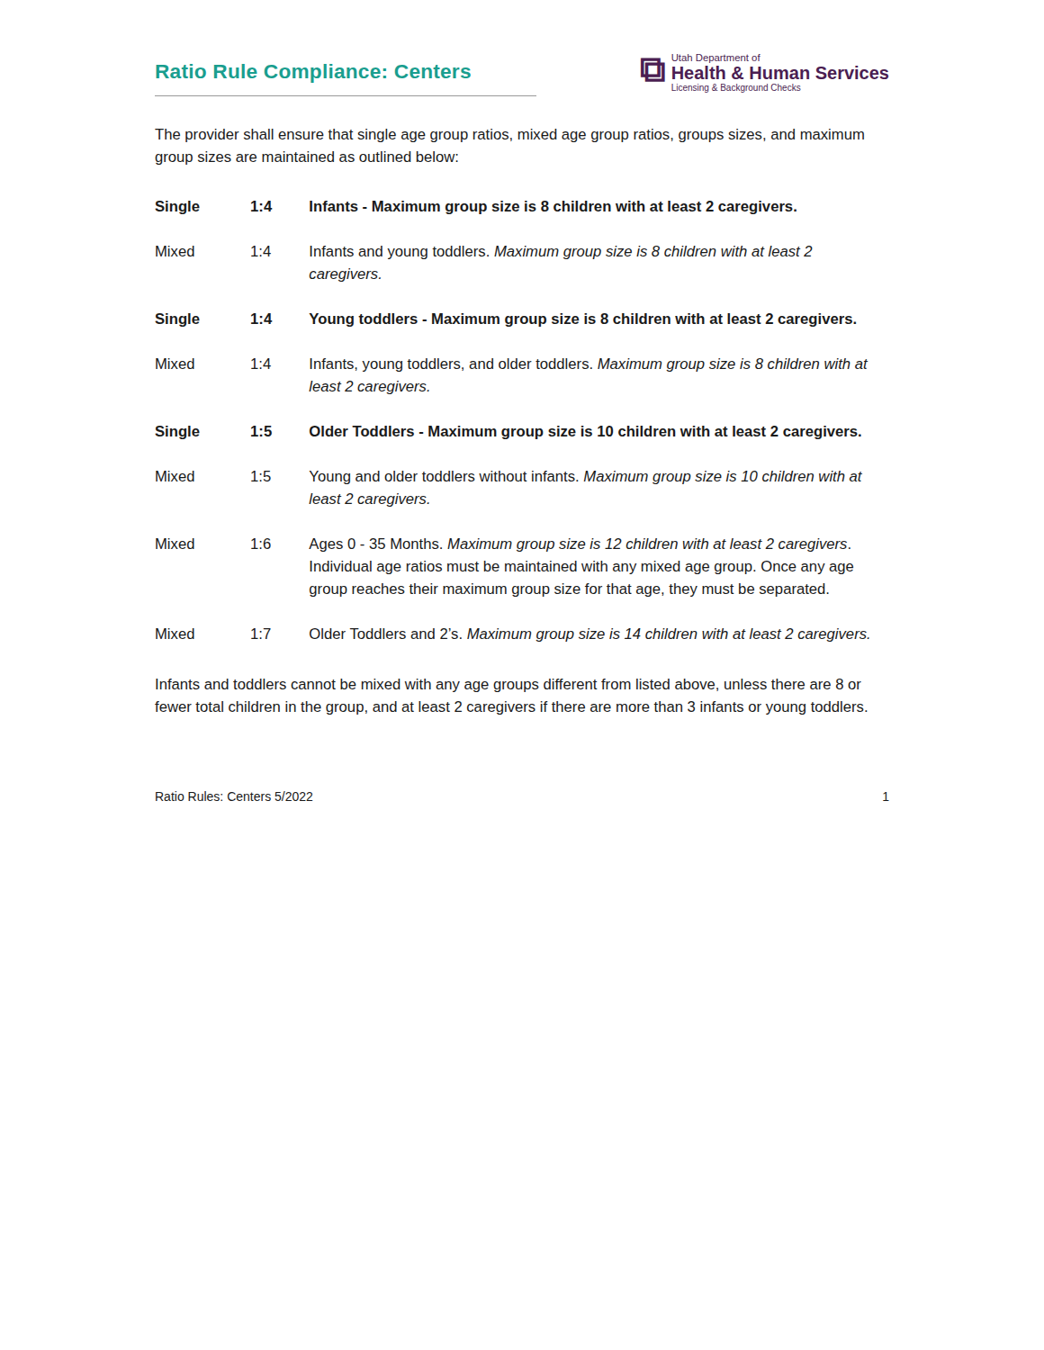Ratio Rule Compliance: Centers
⧉ Utah Department of Health & Human Services Licensing & Background Checks
The provider shall ensure that single age group ratios, mixed age group ratios, groups sizes, and maximum group sizes are maintained as outlined below:
| Single | 1:4 | Infants - Maximum group size is 8 children with at least 2 caregivers. |
| Mixed | 1:4 | Infants and young toddlers. Maximum group size is 8 children with at least 2 caregivers. |
| Single | 1:4 | Young toddlers - Maximum group size is 8 children with at least 2 caregivers. |
| Mixed | 1:4 | Infants, young toddlers, and older toddlers. Maximum group size is 8 children with at least 2 caregivers. |
| Single | 1:5 | Older Toddlers - Maximum group size is 10 children with at least 2 caregivers. |
| Mixed | 1:5 | Young and older toddlers without infants. Maximum group size is 10 children with at least 2 caregivers. |
| Mixed | 1:6 | Ages 0 - 35 Months. Maximum group size is 12 children with at least 2 caregivers . Individual age ratios must be maintained with any mixed age group. Once any age group reaches their maximum group size for that age, they must be separated. |
| Mixed | 1:7 | Older Toddlers and 2’s. Maximum group size is 14 children with at least 2 caregivers. |
Infants and toddlers cannot be mixed with any age groups different from listed above, unless there are 8 or fewer total children in the group, and at least 2 caregivers if there are more than 3 infants or young toddlers.
Ratio Rules: Centers 5/2022 1